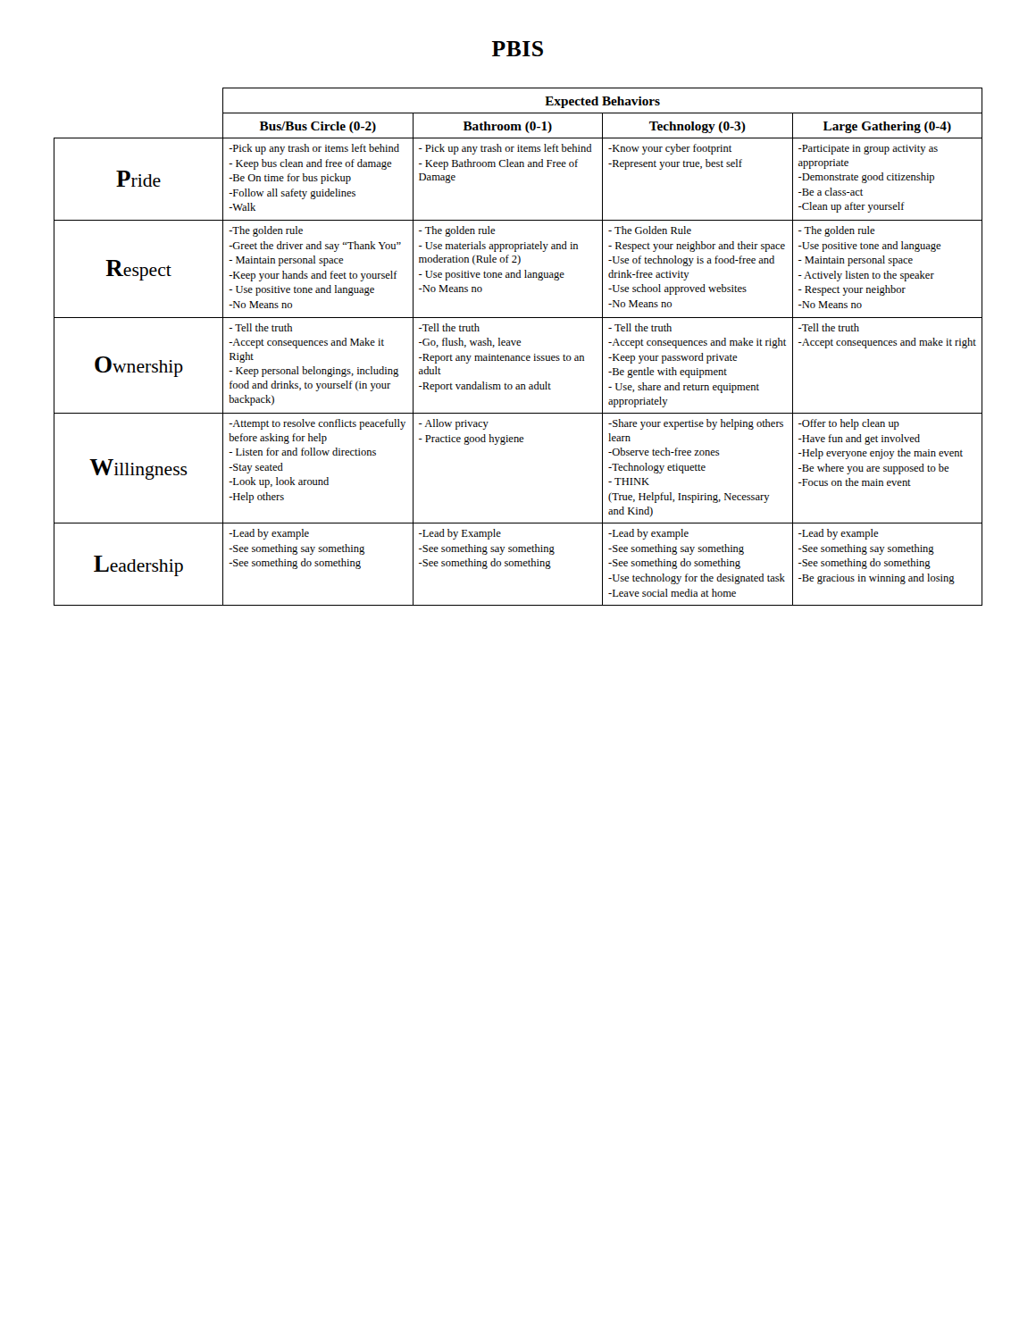PBIS
| | Expected Behaviors |
| --- | --- |
| Bus/Bus Circle (0-2) | Bathroom (0-1) | Technology (0-3) | Large Gathering (0-4) |
| P ride | -Pick up any trash or items left behind - Keep bus clean and free of damage -Be On time for bus pickup -Follow all safety guidelines -Walk | - Pick up any trash or items left behind - Keep Bathroom Clean and Free of Damage | -Know your cyber footprint -Represent your true, best self | -Participate in group activity as appropriate -Demonstrate good citizenship -Be a class-act -Clean up after yourself |
| R espect | -The golden rule -Greet the driver and say “Thank You” - Maintain personal space -Keep your hands and feet to yourself - Use positive tone and language -No Means no | - The golden rule - Use materials appropriately and in moderation (Rule of 2) - Use positive tone and language -No Means no | - The Golden Rule - Respect your neighbor and their space -Use of technology is a food-free and drink-free activity -Use school approved websites -No Means no | - The golden rule -Use positive tone and language - Maintain personal space - Actively listen to the speaker - Respect your neighbor -No Means no |
| O wnership | - Tell the truth -Accept consequences and Make it Right - Keep personal belongings, including food and drinks, to yourself (in your backpack) | -Tell the truth -Go, flush, wash, leave -Report any maintenance issues to an adult -Report vandalism to an adult | - Tell the truth -Accept consequences and make it right -Keep your password private -Be gentle with equipment - Use, share and return equipment appropriately | -Tell the truth -Accept consequences and make it right |
| W illingness | -Attempt to resolve conflicts peacefully before asking for help - Listen for and follow directions -Stay seated -Look up, look around -Help others | - Allow privacy - Practice good hygiene | -Share your expertise by helping others learn -Observe tech-free zones -Technology etiquette - THINK (True, Helpful, Inspiring, Necessary and Kind) | -Offer to help clean up -Have fun and get involved -Help everyone enjoy the main event -Be where you are supposed to be -Focus on the main event |
| L eadership | -Lead by example -See something say something -See something do something | -Lead by Example -See something say something -See something do something | -Lead by example -See something say something -See something do something -Use technology for the designated task -Leave social media at home | -Lead by example -See something say something -See something do something -Be gracious in winning and losing |